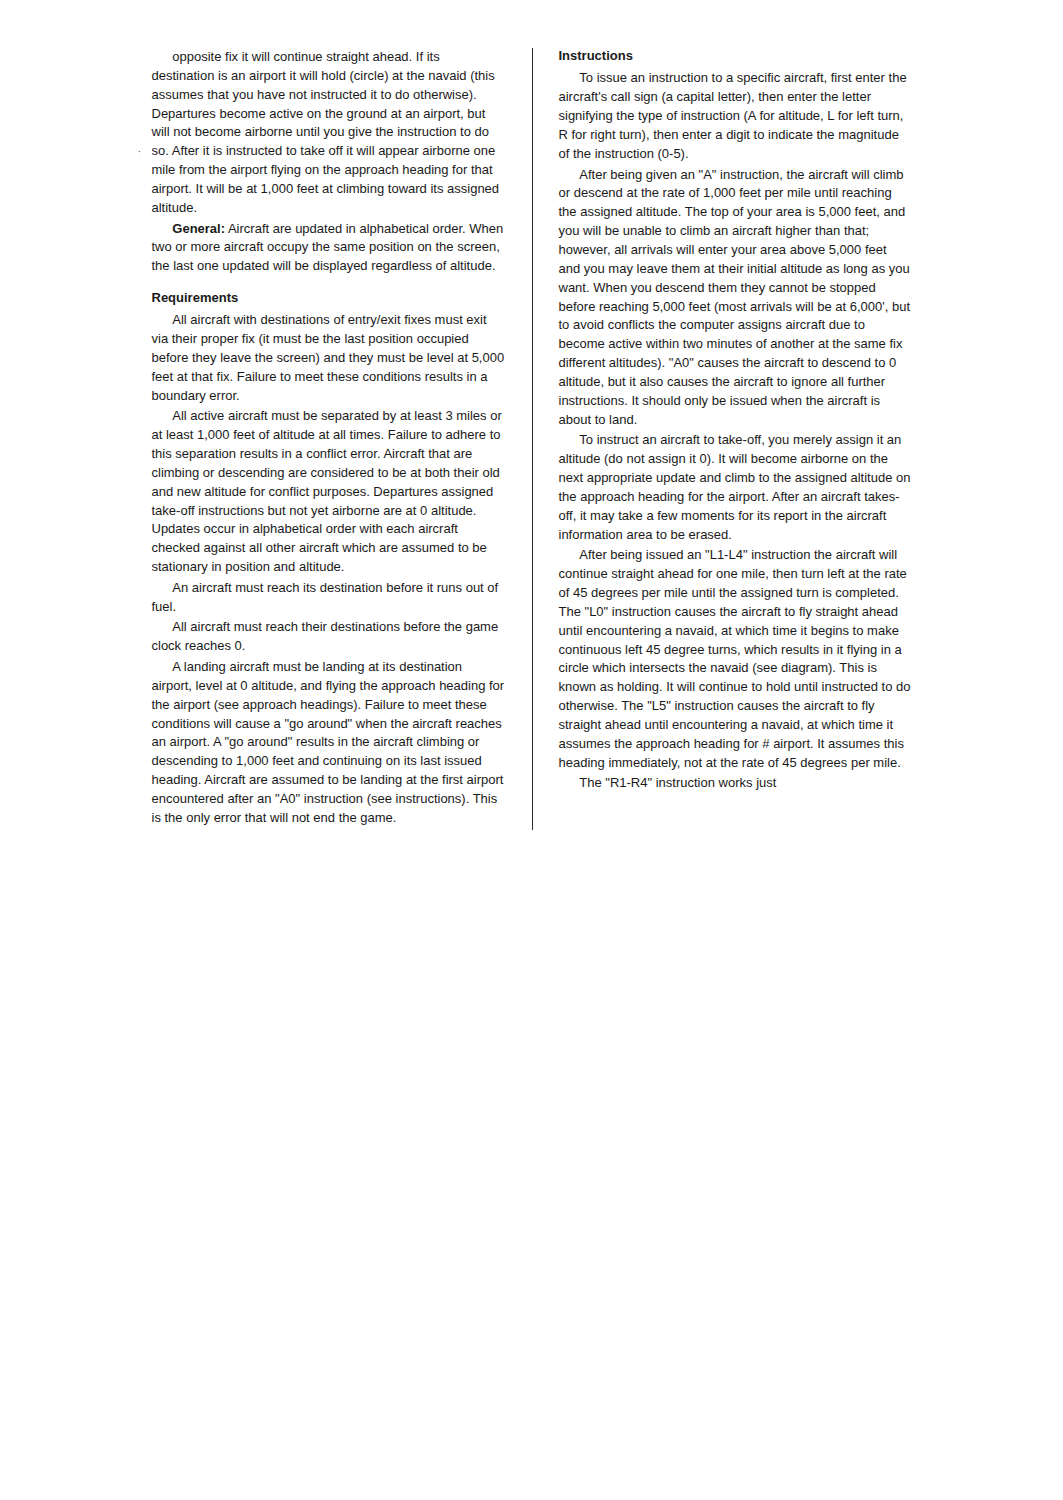·
opposite fix it will continue straight ahead. If its destination is an airport it will hold (circle) at the navaid (this assumes that you have not instructed it to do otherwise). Departures become active on the ground at an airport, but will not become airborne until you give the instruction to do so. After it is instructed to take off it will appear airborne one mile from the airport flying on the approach heading for that airport. It will be at 1,000 feet at climbing toward its assigned altitude.
General: Aircraft are updated in alphabetical order. When two or more aircraft occupy the same position on the screen, the last one updated will be displayed regardless of altitude.
Requirements
All aircraft with destinations of entry/exit fixes must exit via their proper fix (it must be the last position occupied before they leave the screen) and they must be level at 5,000 feet at that fix. Failure to meet these conditions results in a boundary error.
All active aircraft must be separated by at least 3 miles or at least 1,000 feet of altitude at all times. Failure to adhere to this separation results in a conflict error. Aircraft that are climbing or descending are considered to be at both their old and new altitude for conflict purposes. Departures assigned take-off instructions but not yet airborne are at 0 altitude. Updates occur in alphabetical order with each aircraft checked against all other aircraft which are assumed to be stationary in position and altitude.
An aircraft must reach its destination before it runs out of fuel.
All aircraft must reach their destinations before the game clock reaches 0.
A landing aircraft must be landing at its destination airport, level at 0 altitude, and flying the approach heading for the airport (see approach headings). Failure to meet these conditions will cause a "go around" when the aircraft reaches an airport. A "go around" results in the aircraft climbing or descending to 1,000 feet and continuing on its last issued heading. Aircraft are assumed to be landing at the first airport encountered after an "A0" instruction (see instructions). This is the only error that will not end the game.
Instructions
To issue an instruction to a specific aircraft, first enter the aircraft's call sign (a capital letter), then enter the letter signifying the type of instruction (A for altitude, L for left turn, R for right turn), then enter a digit to indicate the magnitude of the instruction (0-5).
After being given an "A" instruction, the aircraft will climb or descend at the rate of 1,000 feet per mile until reaching the assigned altitude. The top of your area is 5,000 feet, and you will be unable to climb an aircraft higher than that; however, all arrivals will enter your area above 5,000 feet and you may leave them at their initial altitude as long as you want. When you descend them they cannot be stopped before reaching 5,000 feet (most arrivals will be at 6,000', but to avoid conflicts the computer assigns aircraft due to become active within two minutes of another at the same fix different altitudes). "A0" causes the aircraft to descend to 0 altitude, but it also causes the aircraft to ignore all further instructions. It should only be issued when the aircraft is about to land.
To instruct an aircraft to take-off, you merely assign it an altitude (do not assign it 0). It will become airborne on the next appropriate update and climb to the assigned altitude on the approach heading for the airport. After an aircraft takes-off, it may take a few moments for its report in the aircraft information area to be erased.
After being issued an "L1-L4" instruction the aircraft will continue straight ahead for one mile, then turn left at the rate of 45 degrees per mile until the assigned turn is completed. The "L0" instruction causes the aircraft to fly straight ahead until encountering a navaid, at which time it begins to make continuous left 45 degree turns, which results in it flying in a circle which intersects the navaid (see diagram). This is known as holding. It will continue to hold until instructed to do otherwise. The "L5" instruction causes the aircraft to fly straight ahead until encountering a navaid, at which time it assumes the approach heading for # airport. It assumes this heading immediately, not at the rate of 45 degrees per mile.
The "R1-R4" instruction works just